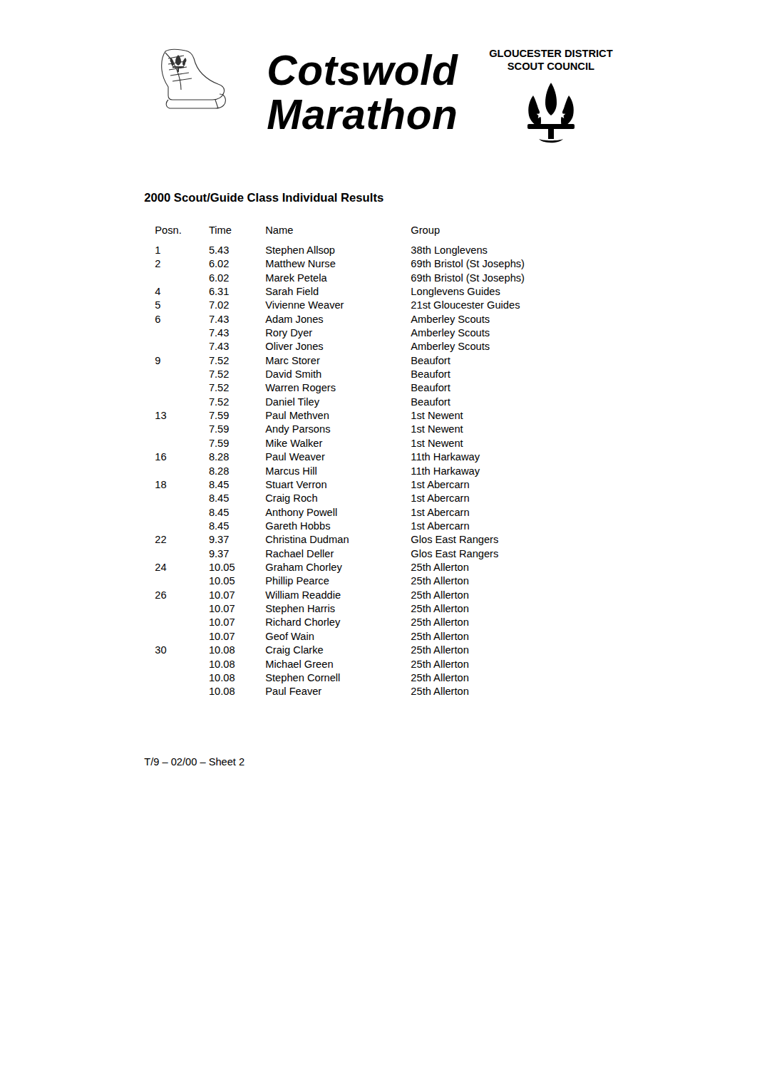Cotswold
Marathon
GLOUCESTER DISTRICT
SCOUT COUNCIL
2000 Scout/Guide Class Individual Results
| Posn. | Time | Name | Group |
| --- | --- | --- | --- |
| 1 | 5.43 | Stephen Allsop | 38th Longlevens |
| 2 | 6.02 | Matthew Nurse | 69th Bristol (St Josephs) |
| | 6.02 | Marek Petela | 69th Bristol (St Josephs) |
| 4 | 6.31 | Sarah Field | Longlevens Guides |
| 5 | 7.02 | Vivienne Weaver | 21st Gloucester Guides |
| 6 | 7.43 | Adam Jones | Amberley Scouts |
| | 7.43 | Rory Dyer | Amberley Scouts |
| | 7.43 | Oliver Jones | Amberley Scouts |
| 9 | 7.52 | Marc Storer | Beaufort |
| | 7.52 | David Smith | Beaufort |
| | 7.52 | Warren Rogers | Beaufort |
| | 7.52 | Daniel Tiley | Beaufort |
| 13 | 7.59 | Paul Methven | 1st Newent |
| | 7.59 | Andy Parsons | 1st Newent |
| | 7.59 | Mike Walker | 1st Newent |
| 16 | 8.28 | Paul Weaver | 11th Harkaway |
| | 8.28 | Marcus Hill | 11th Harkaway |
| 18 | 8.45 | Stuart Verron | 1st Abercarn |
| | 8.45 | Craig Roch | 1st Abercarn |
| | 8.45 | Anthony Powell | 1st Abercarn |
| | 8.45 | Gareth Hobbs | 1st Abercarn |
| 22 | 9.37 | Christina Dudman | Glos East Rangers |
| | 9.37 | Rachael Deller | Glos East Rangers |
| 24 | 10.05 | Graham Chorley | 25th Allerton |
| | 10.05 | Phillip Pearce | 25th Allerton |
| 26 | 10.07 | William Readdie | 25th Allerton |
| | 10.07 | Stephen Harris | 25th Allerton |
| | 10.07 | Richard Chorley | 25th Allerton |
| | 10.07 | Geof Wain | 25th Allerton |
| 30 | 10.08 | Craig Clarke | 25th Allerton |
| | 10.08 | Michael Green | 25th Allerton |
| | 10.08 | Stephen Cornell | 25th Allerton |
| | 10.08 | Paul Feaver | 25th Allerton |
T/9 – 02/00 – Sheet 2